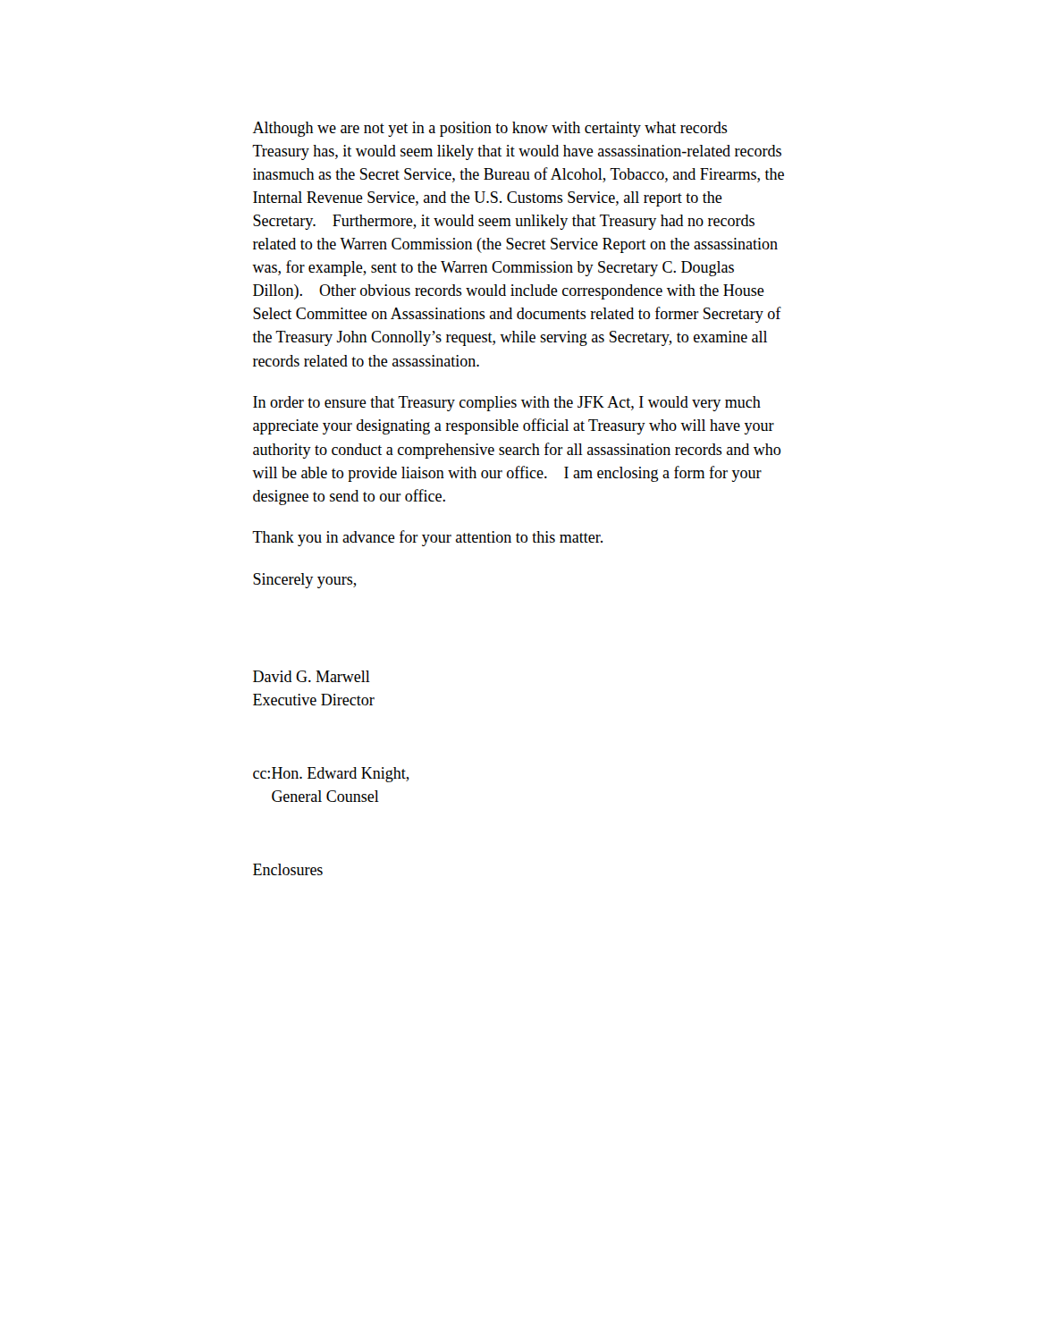Although we are not yet in a position to know with certainty what records Treasury has, it would seem likely that it would have assassination-related records inasmuch as the Secret Service, the Bureau of Alcohol, Tobacco, and Firearms, the Internal Revenue Service, and the U.S. Customs Service, all report to the Secretary. Furthermore, it would seem unlikely that Treasury had no records related to the Warren Commission (the Secret Service Report on the assassination was, for example, sent to the Warren Commission by Secretary C. Douglas Dillon). Other obvious records would include correspondence with the House Select Committee on Assassinations and documents related to former Secretary of the Treasury John Connolly’s request, while serving as Secretary, to examine all records related to the assassination.
In order to ensure that Treasury complies with the JFK Act, I would very much appreciate your designating a responsible official at Treasury who will have your authority to conduct a comprehensive search for all assassination records and who will be able to provide liaison with our office. I am enclosing a form for your designee to send to our office.
Thank you in advance for your attention to this matter.
Sincerely yours,
David G. Marwell
Executive Director
| cc: | Hon. Edward Knight, |
| | General Counsel |
Enclosures